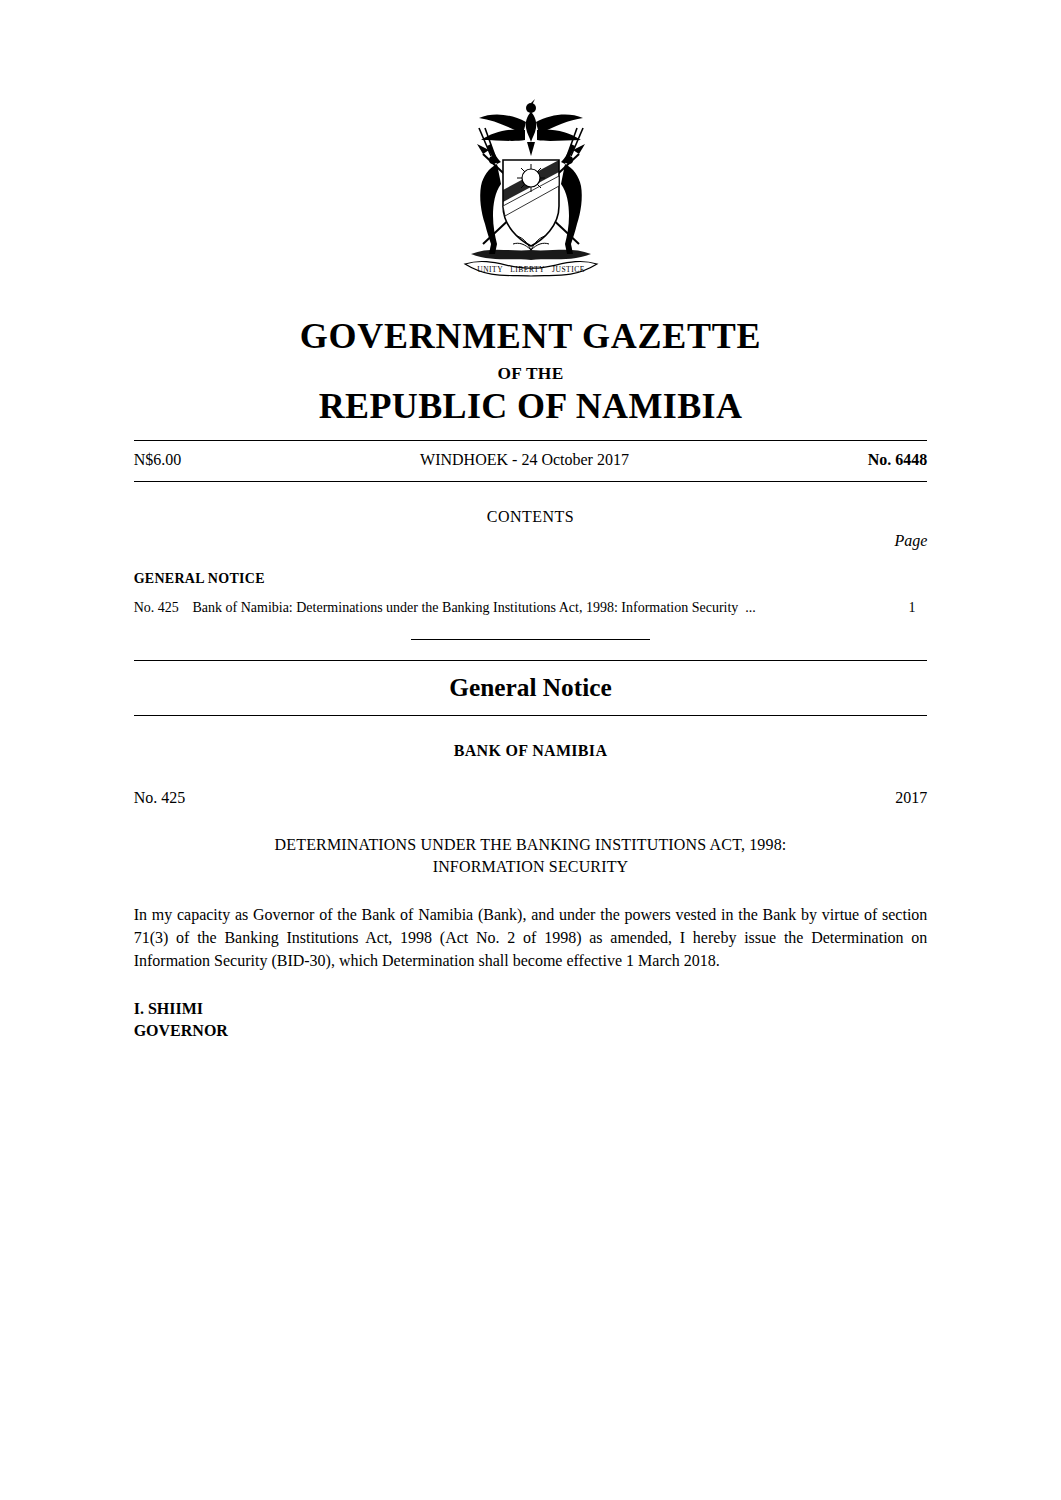UNITY LIBERTY JUSTICE
GOVERNMENT GAZETTE
OF THE
REPUBLIC OF NAMIBIA
N$6.00 WINDHOEK - 24 October 2017 No. 6448
CONTENTS
Page
GENERAL NOTICE
| No. 425 | Bank of Namibia: Determinations under the Banking Institutions Act, 1998: Information Security ... | 1 |
General Notice
BANK OF NAMIBIA
No. 425 2017
DETERMINATIONS UNDER THE BANKING INSTITUTIONS ACT, 1998:
INFORMATION SECURITY
In my capacity as Governor of the Bank of Namibia (Bank), and under the powers vested in the Bank by virtue of section 71(3) of the Banking Institutions Act, 1998 (Act No. 2 of 1998) as amended, I hereby issue the Determination on Information Security (BID-30), which Determination shall become effective 1 March 2018.
I. SHIIMI
GOVERNOR